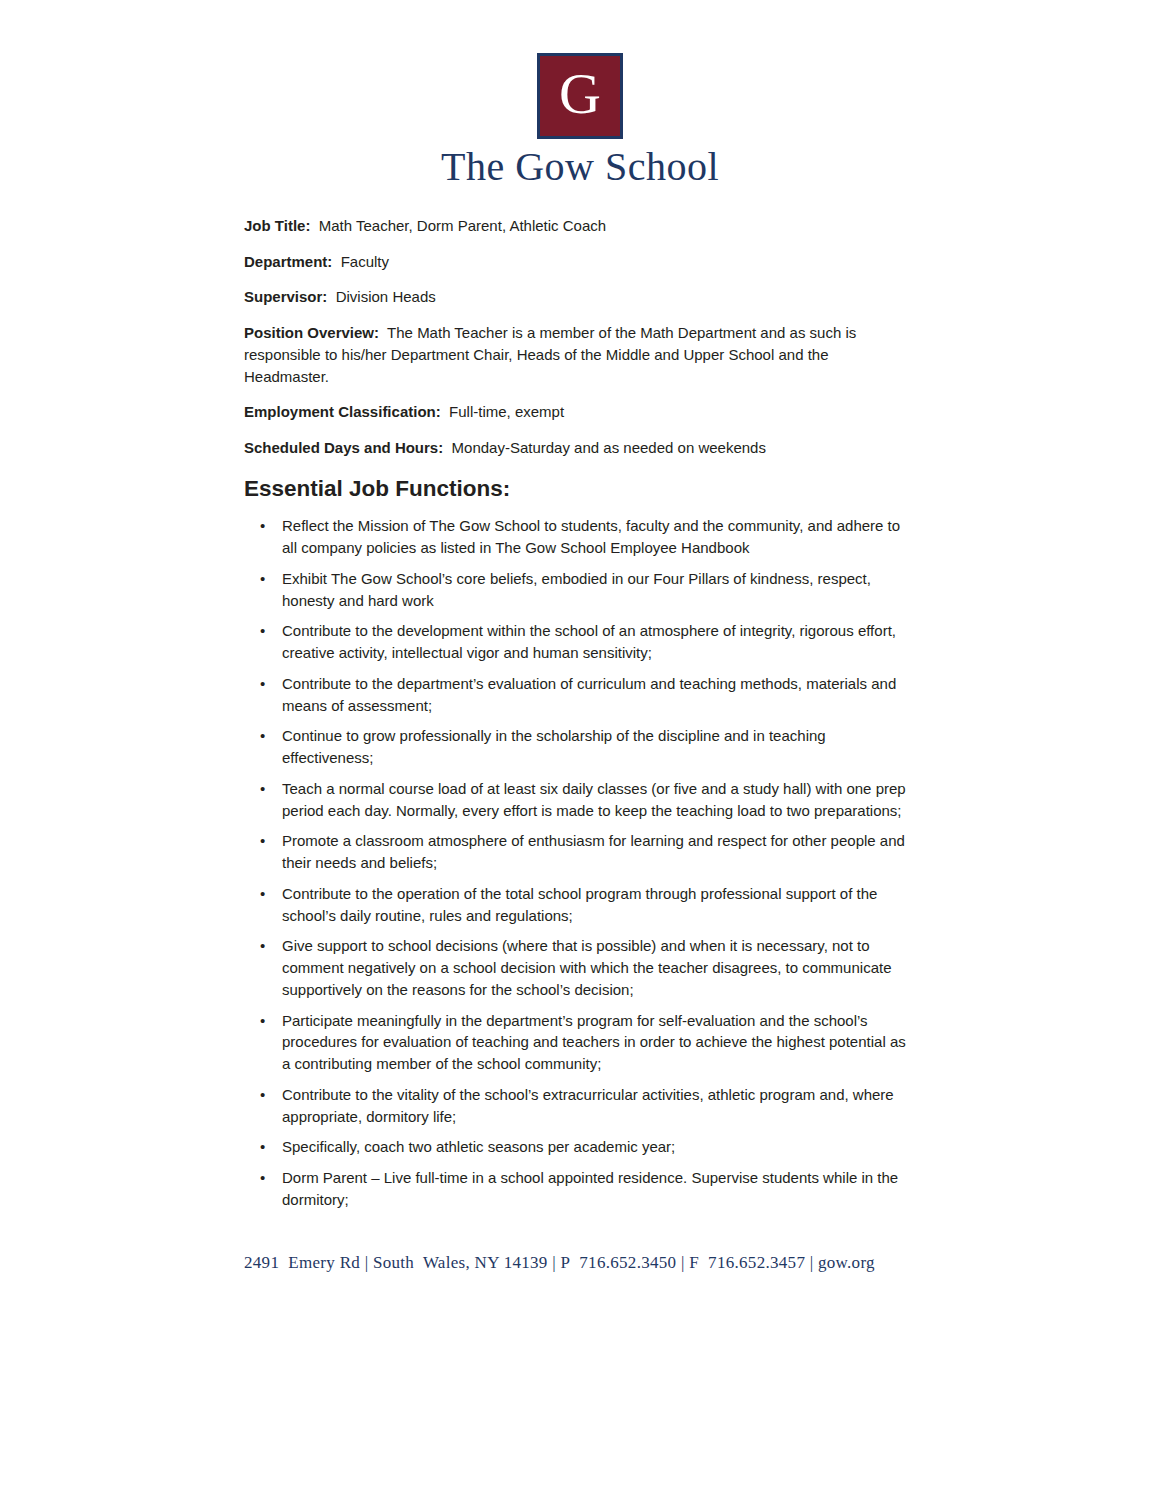G
The Gow School
Job Title: Math Teacher, Dorm Parent, Athletic Coach
Department: Faculty
Supervisor: Division Heads
Position Overview: The Math Teacher is a member of the Math Department and as such is responsible to his/her Department Chair, Heads of the Middle and Upper School and the Headmaster.
Employment Classification: Full-time, exempt
Scheduled Days and Hours: Monday-Saturday and as needed on weekends
Essential Job Functions:
Reflect the Mission of The Gow School to students, faculty and the community, and adhere to all company policies as listed in The Gow School Employee Handbook
Exhibit The Gow School’s core beliefs, embodied in our Four Pillars of kindness, respect, honesty and hard work
Contribute to the development within the school of an atmosphere of integrity, rigorous effort, creative activity, intellectual vigor and human sensitivity;
Contribute to the department’s evaluation of curriculum and teaching methods, materials and means of assessment;
Continue to grow professionally in the scholarship of the discipline and in teaching effectiveness;
Teach a normal course load of at least six daily classes (or five and a study hall) with one prep period each day. Normally, every effort is made to keep the teaching load to two preparations;
Promote a classroom atmosphere of enthusiasm for learning and respect for other people and their needs and beliefs;
Contribute to the operation of the total school program through professional support of the school’s daily routine, rules and regulations;
Give support to school decisions (where that is possible) and when it is necessary, not to comment negatively on a school decision with which the teacher disagrees, to communicate supportively on the reasons for the school’s decision;
Participate meaningfully in the department’s program for self-evaluation and the school’s procedures for evaluation of teaching and teachers in order to achieve the highest potential as a contributing member of the school community;
Contribute to the vitality of the school’s extracurricular activities, athletic program and, where appropriate, dormitory life;
Specifically, coach two athletic seasons per academic year;
Dorm Parent – Live full-time in a school appointed residence. Supervise students while in the dormitory;
2491 Emery Rd | South Wales, NY 14139 | P 716.652.3450 | F 716.652.3457 | gow.org